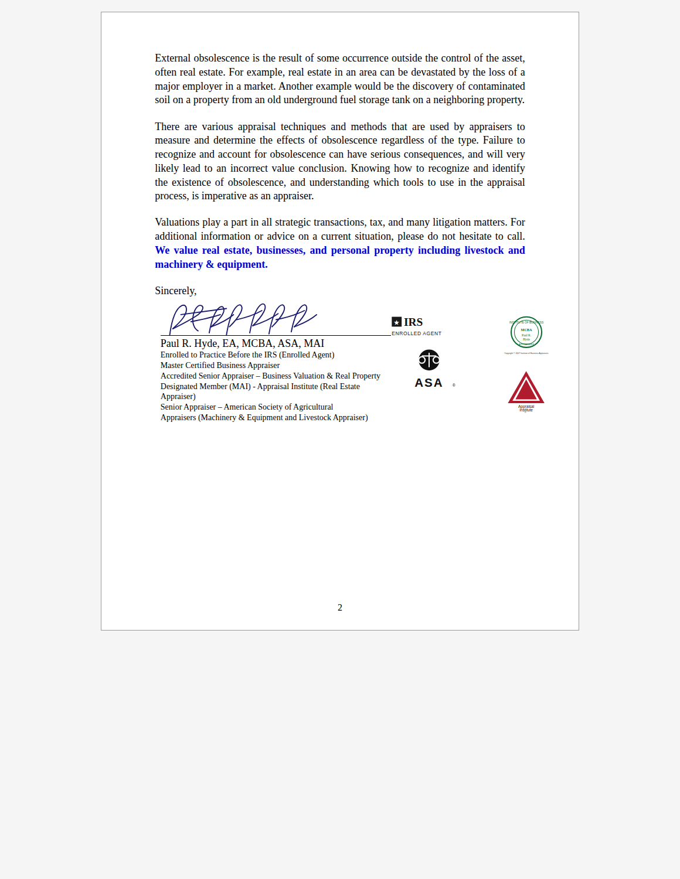External obsolescence is the result of some occurrence outside the control of the asset, often real estate. For example, real estate in an area can be devastated by the loss of a major employer in a market. Another example would be the discovery of contaminated soil on a property from an old underground fuel storage tank on a neighboring property.
There are various appraisal techniques and methods that are used by appraisers to measure and determine the effects of obsolescence regardless of the type. Failure to recognize and account for obsolescence can have serious consequences, and will very likely lead to an incorrect value conclusion. Knowing how to recognize and identify the existence of obsolescence, and understanding which tools to use in the appraisal process, is imperative as an appraiser.
Valuations play a part in all strategic transactions, tax, and many litigation matters. For additional information or advice on a current situation, please do not hesitate to call. We value real estate, businesses, and personal property including livestock and machinery & equipment.
Sincerely,
Paul R. Hyde, EA, MCBA, ASA, MAI
Enrolled to Practice Before the IRS (Enrolled Agent)
Master Certified Business Appraiser
Accredited Senior Appraiser – Business Valuation & Real Property
Designated Member (MAI) - Appraisal Institute (Real Estate Appraiser)
Senior Appraiser – American Society of Agricultural
Appraisers (Machinery & Equipment and Livestock Appraiser)
★ IRS ENROLLED AGENT ASA ®
INSTITUTE OF BUSINESS MCBA Paul R. Hyde APPRAISERS Copyright © 2007 Institute of Business Appraisers Appraisal Institute ®
2